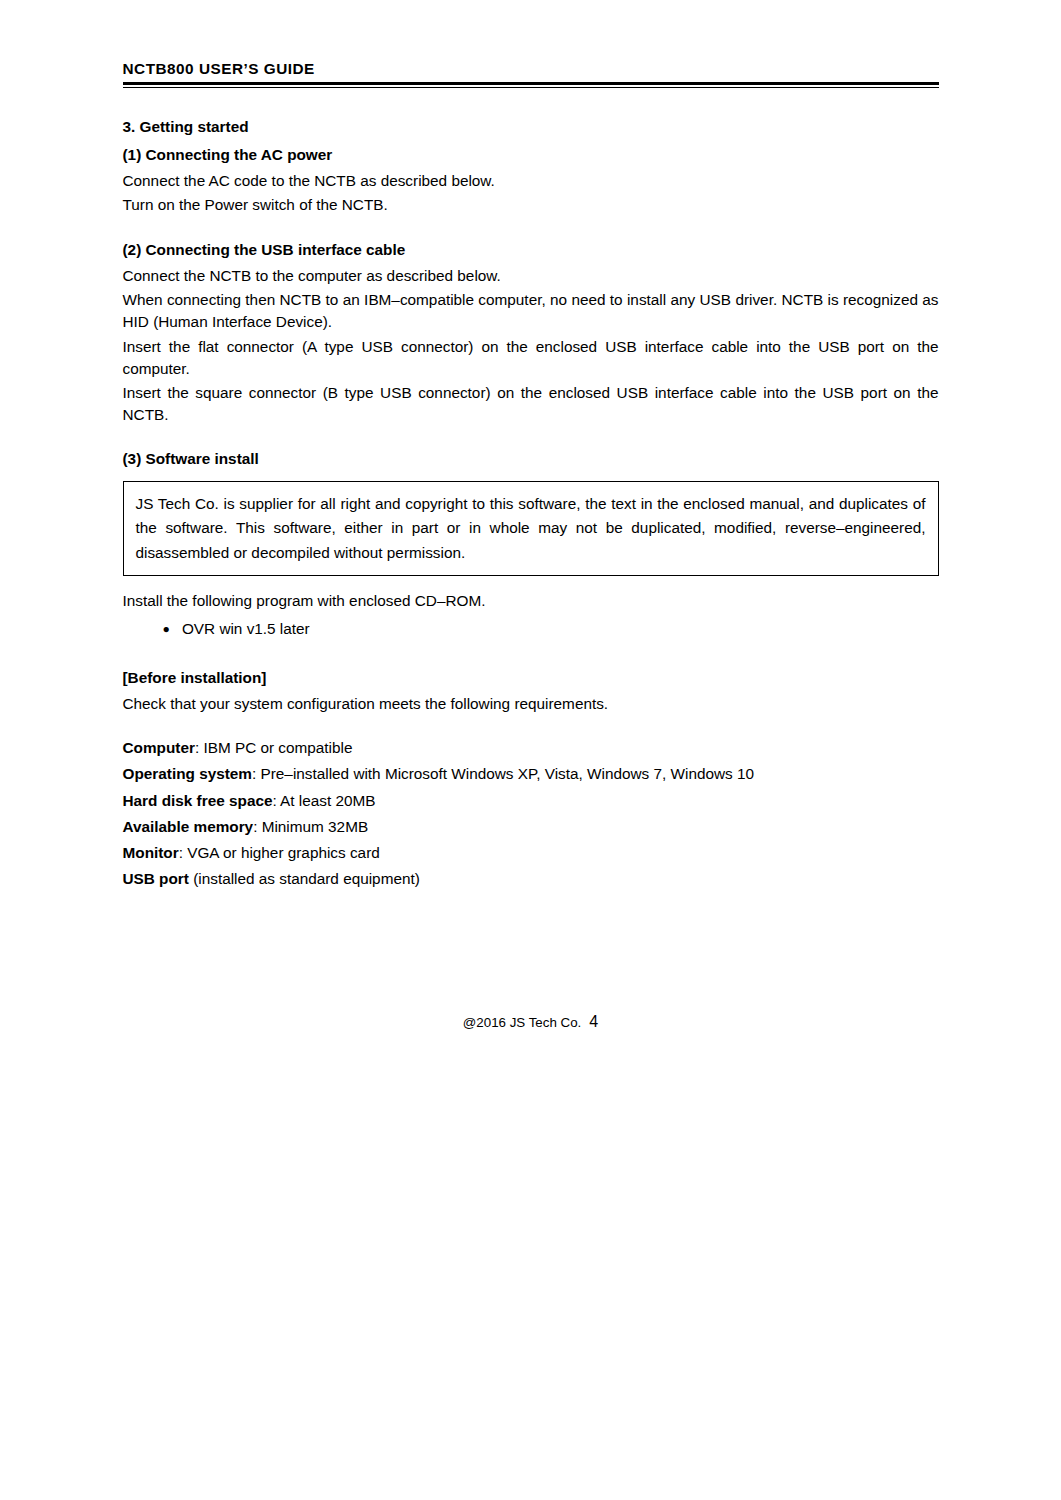NCTB800 USER’S GUIDE
3. Getting started
(1) Connecting the AC power
Connect the AC code to the NCTB as described below.
Turn on the Power switch of the NCTB.
(2) Connecting the USB interface cable
Connect the NCTB to the computer as described below.
When connecting then NCTB to an IBM–compatible computer, no need to install any USB driver. NCTB is recognized as HID (Human Interface Device).
Insert the flat connector (A type USB connector) on the enclosed USB interface cable into the USB port on the computer.
Insert the square connector (B type USB connector) on the enclosed USB interface cable into the USB port on the NCTB.
(3) Software install
JS Tech Co. is supplier for all right and copyright to this software, the text in the enclosed manual, and duplicates of the software. This software, either in part or in whole may not be duplicated, modified, reverse–engineered, disassembled or decompiled without permission.
Install the following program with enclosed CD–ROM.
OVR win v1.5 later
[Before installation]
Check that your system configuration meets the following requirements.
Computer: IBM PC or compatible
Operating system: Pre–installed with Microsoft Windows XP, Vista, Windows 7, Windows 10
Hard disk free space: At least 20MB
Available memory: Minimum 32MB
Monitor: VGA or higher graphics card
USB port (installed as standard equipment)
@2016 JS Tech Co.4